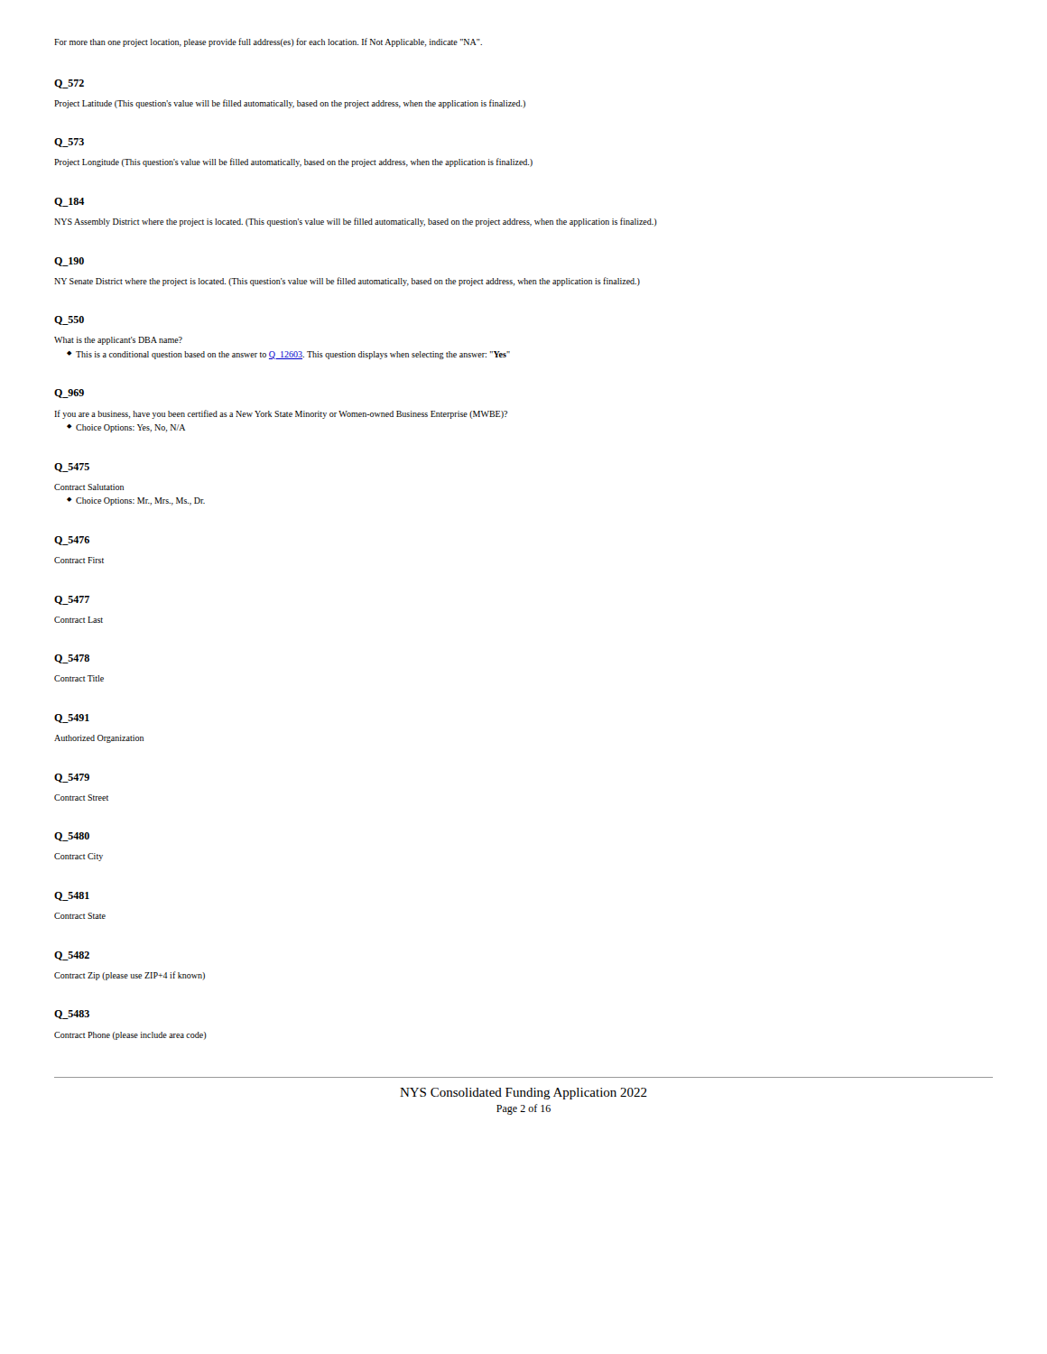For more than one project location, please provide full address(es) for each location. If Not Applicable, indicate "NA".
Q_572
Project Latitude (This question's value will be filled automatically, based on the project address, when the application is finalized.)
Q_573
Project Longitude (This question's value will be filled automatically, based on the project address, when the application is finalized.)
Q_184
NYS Assembly District where the project is located. (This question's value will be filled automatically, based on the project address, when the application is finalized.)
Q_190
NY Senate District where the project is located. (This question's value will be filled automatically, based on the project address, when the application is finalized.)
Q_550
What is the applicant's DBA name?
This is a conditional question based on the answer to Q_12603. This question displays when selecting the answer: "Yes"
Q_969
If you are a business, have you been certified as a New York State Minority or Women-owned Business Enterprise (MWBE)?
Choice Options: Yes, No, N/A
Q_5475
Contract Salutation
Choice Options: Mr., Mrs., Ms., Dr.
Q_5476
Contract First
Q_5477
Contract Last
Q_5478
Contract Title
Q_5491
Authorized Organization
Q_5479
Contract Street
Q_5480
Contract City
Q_5481
Contract State
Q_5482
Contract Zip (please use ZIP+4 if known)
Q_5483
Contract Phone (please include area code)
NYS Consolidated Funding Application 2022
Page 2 of 16